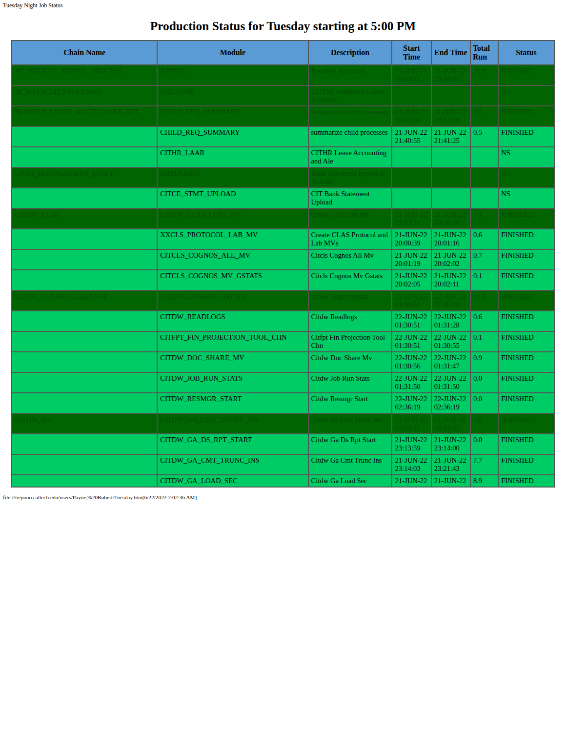Tuesday Night Job Status
Production Status for Tuesday starting at 5:00 PM
| Chain Name | Module | Description | Start Time | End Time | Total Run | Status |
| --- | --- | --- | --- | --- | --- | --- |
| AP_WEEKLY_APPRVL_PROCESS | APPRVL | Payables Approval | 21-JUN-22 19:14:41 | 21-JUN-22 19:34:15 | 19.6 | FINISHED |
| BI_WKLY_LD_PROCESSES | CITLSEMP | CITPSP Employee Labor Schedule | | | | NS |
| BI_WKLY_LEAVE_ACCTG_ALRT_RPT | CHILD_REQ_SUMMARY | summarize child processes | 21-JUN-22 19:13:09 | 21-JUN-22 19:13:39 | 0.5 | FINISHED |
| | CHILD_REQ_SUMMARY | summarize child processes | 21-JUN-22 21:40:55 | 21-JUN-22 21:41:25 | 0.5 | FINISHED |
| | CITHR_LAAR | CITHR Leave Accounting and Ale | | | | NS |
| CASH_MANAGEMENT_DAILY | ARPLABIR2 | Bank Statement Import & AutoRe | | | | NS |
| | CITCE_STMT_UPLOAD | CIT Bank Statement Upload | | | | NS |
| CITDW_CLAS | CITDW_CLAS_COST_MV | Citdw Clas Cost Mv | 21-JUN-22 19:53:12 | 21-JUN-22 20:00:36 | 7.4 | FINISHED |
| | XXCLS_PROTOCOL_LAB_MV | Create CLAS Protocol and Lab MVs | 21-JUN-22 20:00:39 | 21-JUN-22 20:01:16 | 0.6 | FINISHED |
| | CITCLS_COGNOS_ALL_MV | Citcls Cognos All Mv | 21-JUN-22 20:01:19 | 21-JUN-22 20:02:02 | 0.7 | FINISHED |
| | CITCLS_COGNOS_MV_GSTATS | Citcls Cognos Mv Gstats | 21-JUN-22 20:02:05 | 21-JUN-22 20:02:11 | 0.1 | FINISHED |
| CITDW_COGNOS_CLEANUP | CITDW_COGNOS_GSTATS | Citdw Cogos Gstats | 22-JUN-22 01:30:51 | 22-JUN-22 02:36:16 | 65.4 | FINISHED |
| | CITDW_READLOGS | Citdw Readlogs | 22-JUN-22 01:30:51 | 22-JUN-22 01:31:28 | 0.6 | FINISHED |
| | CITFPT_FIN_PROJECTION_TOOL_CHN | Citfpt Fin Projection Tool Chn | 22-JUN-22 01:30:51 | 22-JUN-22 01:30:55 | 0.1 | FINISHED |
| | CITDW_DOC_SHARE_MV | Citdw Doc Share Mv | 22-JUN-22 01:30:56 | 22-JUN-22 01:31:47 | 0.9 | FINISHED |
| | CITDW_JOB_RUN_STATS | Citdw Job Run Stats | 22-JUN-22 01:31:50 | 22-JUN-22 01:31:50 | 0.0 | FINISHED |
| | CITDW_RESMGR_START | Citdw Resmgr Start | 22-JUN-22 02:36:19 | 22-JUN-22 02:36:19 | 0.0 | FINISHED |
| CITDW_GA | CITDW_GA_CMT_TRUNC_INS | Citdw Ga Cmt Trunc Ins | 21-JUN-22 19:53:11 | 21-JUN-22 19:53:12 | 0.0 | Skip!Active |
| | CITDW_GA_DS_RPT_START | Citdw Ga Ds Rpt Start | 21-JUN-22 23:13:59 | 21-JUN-22 23:14:00 | 0.0 | FINISHED |
| | CITDW_GA_CMT_TRUNC_INS | Citdw Ga Cmt Trunc Ins | 21-JUN-22 23:14:03 | 21-JUN-22 23:21:43 | 7.7 | FINISHED |
| | CITDW_GA_LOAD_SEC | Citdw Ga Load Sec | 21-JUN-22 | 21-JUN-22 | 8.9 | FINISHED |
file:///repono.caltech.edu/users/Payne,%20Robert/Tuesday.htm[6/22/2022 7:02:36 AM]